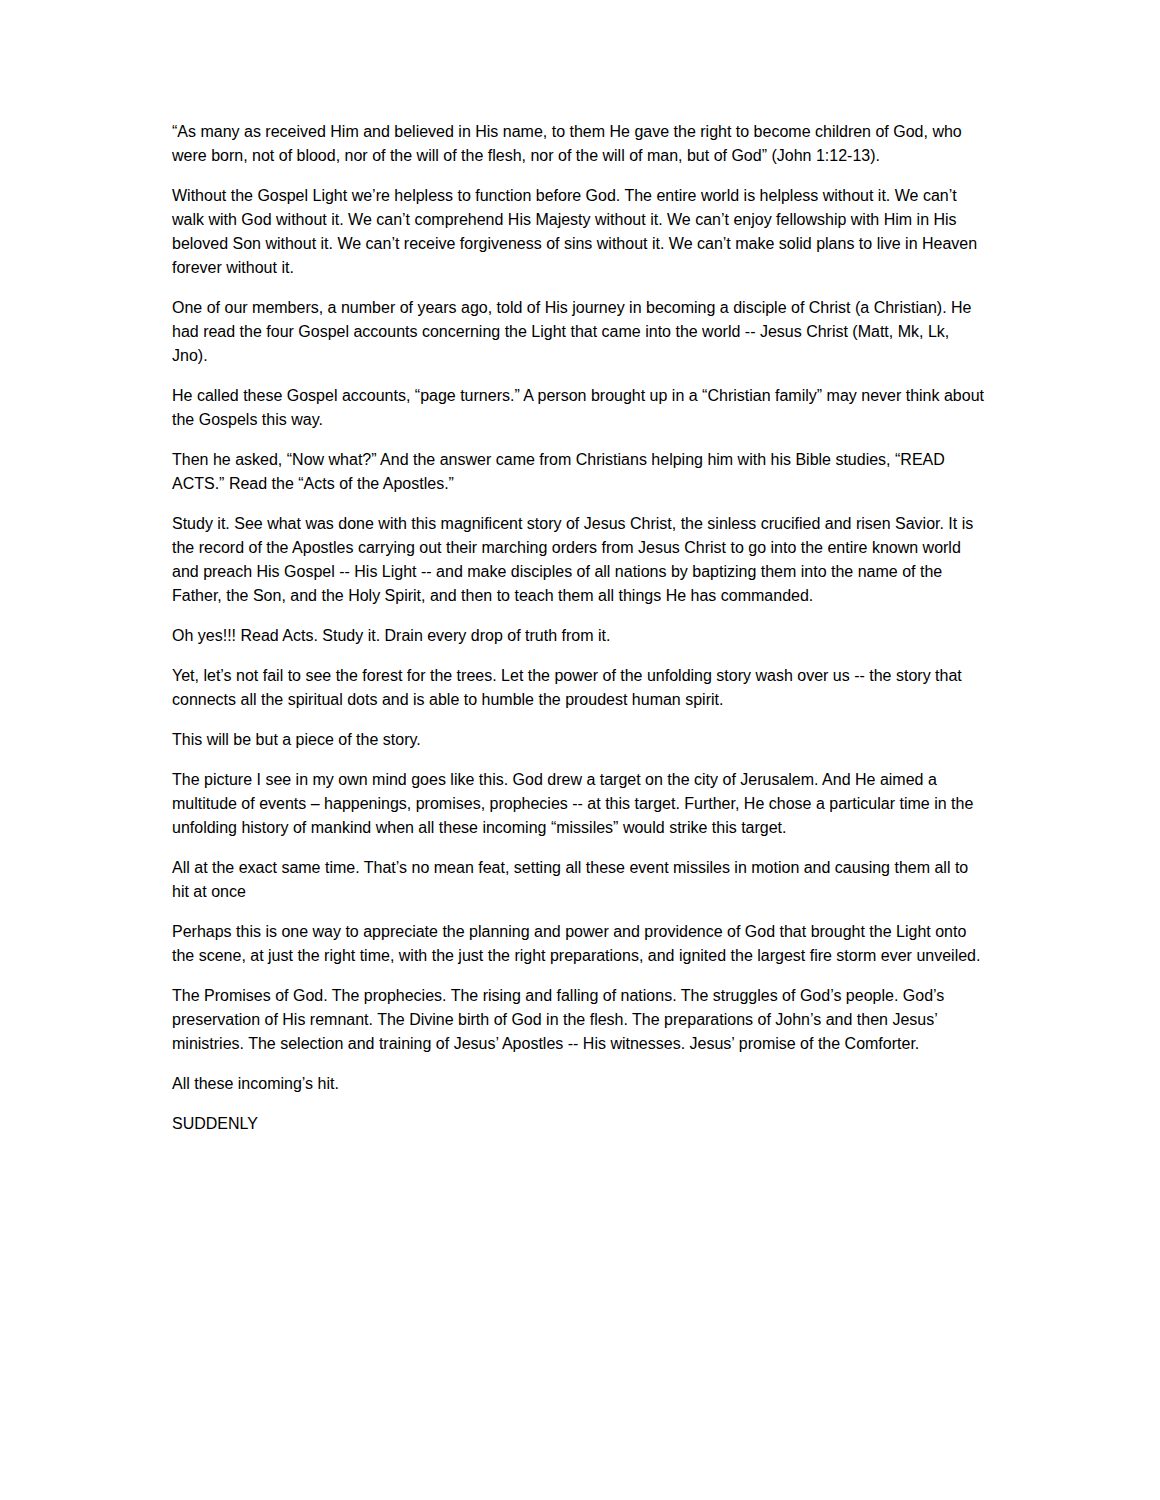“As many as received Him and believed in His name, to them He gave the right to become children of God, who were born, not of blood, nor of the will of the flesh, nor of the will of man, but of God” (John 1:12-13).
Without the Gospel Light we’re helpless to function before God. The entire world is helpless without it. We can’t walk with God without it. We can’t comprehend His Majesty without it. We can’t enjoy fellowship with Him in His beloved Son without it. We can’t receive forgiveness of sins without it. We can’t make solid plans to live in Heaven forever without it.
One of our members, a number of years ago, told of His journey in becoming a disciple of Christ (a Christian). He had read the four Gospel accounts concerning the Light that came into the world -- Jesus Christ (Matt, Mk, Lk, Jno).
He called these Gospel accounts, “page turners.” A person brought up in a “Christian family” may never think about the Gospels this way.
Then he asked, “Now what?” And the answer came from Christians helping him with his Bible studies, “READ ACTS.” Read the “Acts of the Apostles.”
Study it. See what was done with this magnificent story of Jesus Christ, the sinless crucified and risen Savior. It is the record of the Apostles carrying out their marching orders from Jesus Christ to go into the entire known world and preach His Gospel -- His Light -- and make disciples of all nations by baptizing them into the name of the Father, the Son, and the Holy Spirit, and then to teach them all things He has commanded.
Oh yes!!! Read Acts. Study it. Drain every drop of truth from it.
Yet, let’s not fail to see the forest for the trees. Let the power of the unfolding story wash over us -- the story that connects all the spiritual dots and is able to humble the proudest human spirit.
This will be but a piece of the story.
The picture I see in my own mind goes like this. God drew a target on the city of Jerusalem. And He aimed a multitude of events – happenings, promises, prophecies -- at this target. Further, He chose a particular time in the unfolding history of mankind when all these incoming “missiles” would strike this target.
All at the exact same time. That’s no mean feat, setting all these event missiles in motion and causing them all to hit at once
Perhaps this is one way to appreciate the planning and power and providence of God that brought the Light onto the scene, at just the right time, with the just the right preparations, and ignited the largest fire storm ever unveiled.
The Promises of God. The prophecies. The rising and falling of nations. The struggles of God’s people. God’s preservation of His remnant. The Divine birth of God in the flesh. The preparations of John’s and then Jesus’ ministries. The selection and training of Jesus’ Apostles -- His witnesses. Jesus’ promise of the Comforter.
All these incoming’s hit.
SUDDENLY